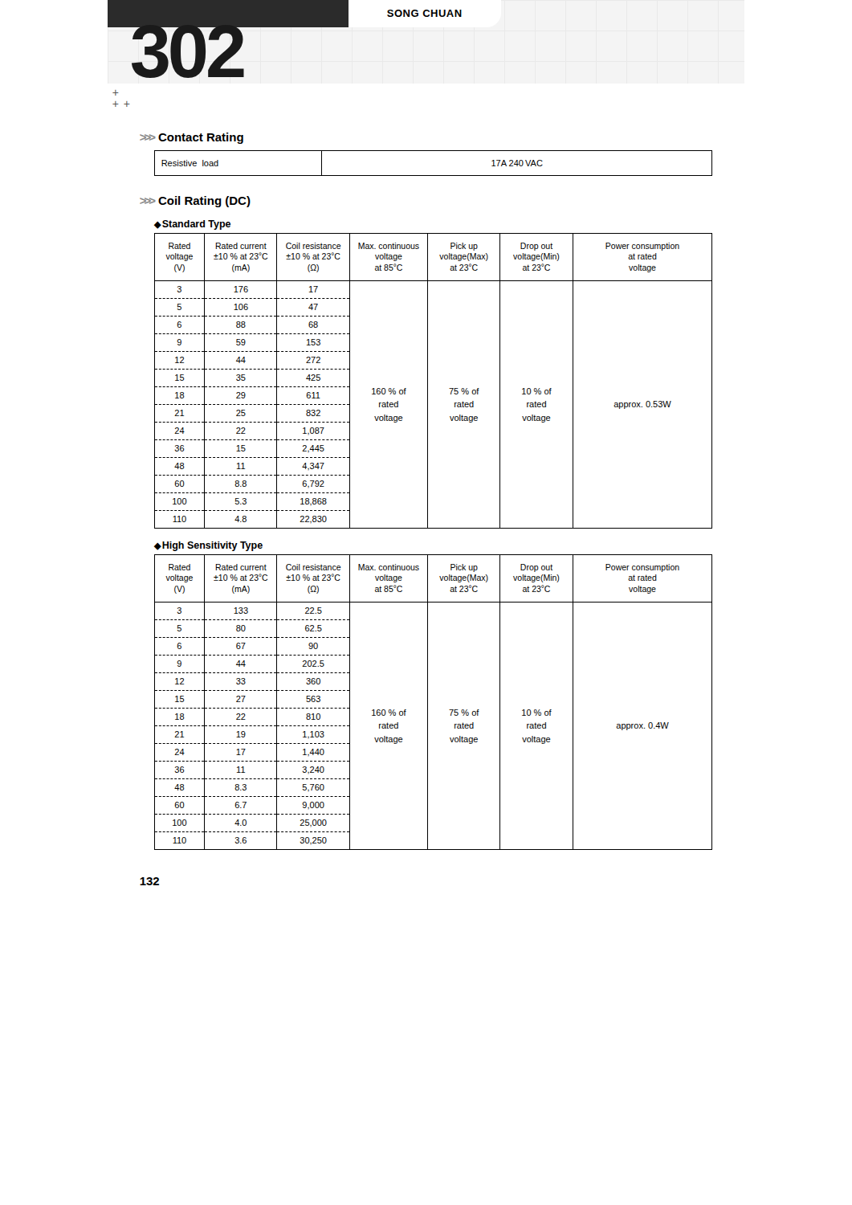SONG CHUAN
302
+ + +
>>> Contact Rating
| Resistive load | 17A 240 VAC |
>>> Coil Rating (DC)
◆Standard Type
| Rated voltage (V) | Rated current ±10 % at 23 ° C (mA) | Coil resistance ±10 % at 23 ° C (Ω) | Max. continuous voltage at 85 ° C | Pick up voltage(Max) at 23 ° C | Drop out voltage(Min) at 23 ° C | Power consumption at rated voltage |
| --- | --- | --- | --- | --- | --- | --- |
| 3 | 176 | 17 | 160 % of rated voltage | 75 % of rated voltage | 10 % of rated voltage | approx. 0.53W |
| 5 | 106 | 47 |
| 6 | 88 | 68 |
| 9 | 59 | 153 |
| 12 | 44 | 272 |
| 15 | 35 | 425 |
| 18 | 29 | 611 |
| 21 | 25 | 832 |
| 24 | 22 | 1,087 |
| 36 | 15 | 2,445 |
| 48 | 11 | 4,347 |
| 60 | 8.8 | 6,792 |
| 100 | 5.3 | 18,868 |
| 110 | 4.8 | 22,830 |
◆High Sensitivity Type
| Rated voltage (V) | Rated current ±10 % at 23 ° C (mA) | Coil resistance ±10 % at 23 ° C (Ω) | Max. continuous voltage at 85 ° C | Pick up voltage(Max) at 23 ° C | Drop out voltage(Min) at 23 ° C | Power consumption at rated voltage |
| --- | --- | --- | --- | --- | --- | --- |
| 3 | 133 | 22.5 | 160 % of rated voltage | 75 % of rated voltage | 10 % of rated voltage | approx. 0.4W |
| 5 | 80 | 62.5 |
| 6 | 67 | 90 |
| 9 | 44 | 202.5 |
| 12 | 33 | 360 |
| 15 | 27 | 563 |
| 18 | 22 | 810 |
| 21 | 19 | 1,103 |
| 24 | 17 | 1,440 |
| 36 | 11 | 3,240 |
| 48 | 8.3 | 5,760 |
| 60 | 6.7 | 9,000 |
| 100 | 4.0 | 25,000 |
| 110 | 3.6 | 30,250 |
132